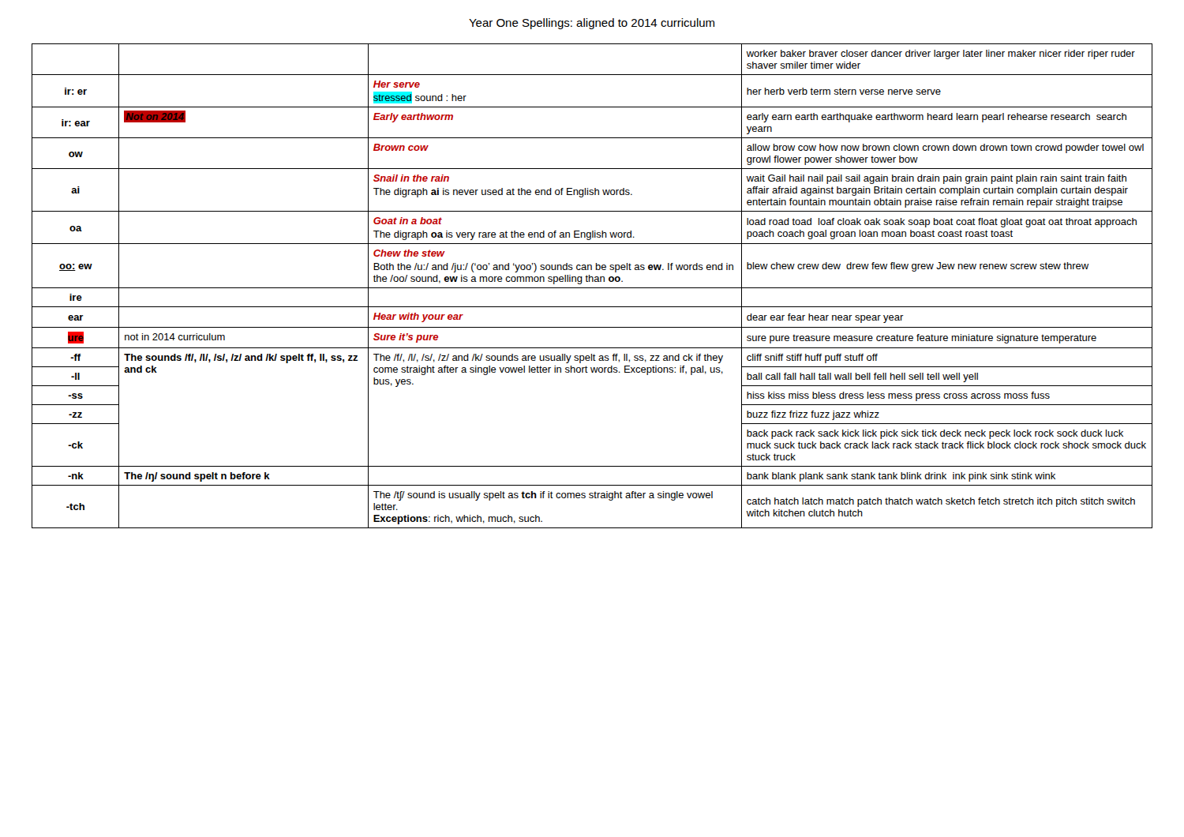Year One Spellings: aligned to 2014 curriculum
| | | | worker baker braver closer dancer driver larger later liner maker nicer rider riper ruder shaver smiler timer wider |
| ir: er | | Her serve stressed sound : her | her herb verb term stern verse nerve serve |
| ir: ear | Not on 2014 | Early earthworm | early earn earth earthquake earthworm heard learn pearl rehearse research search yearn |
| ow | | Brown cow | allow brow cow how now brown clown crown down drown town crowd powder towel owl growl flower power shower tower bow |
| ai | | Snail in the rain The digraph ai is never used at the end of English words. | wait Gail hail nail pail sail again brain drain pain grain paint plain rain saint train faith affair afraid against bargain Britain certain complain curtain complain curtain despair entertain fountain mountain obtain praise raise refrain remain repair straight traipse |
| oa | | Goat in a boat The digraph oa is very rare at the end of an English word. | load road toad loaf cloak oak soak soap boat coat float gloat goat oat throat approach poach coach goal groan loan moan boast coast roast toast |
| oo: ew | | Chew the stew Both the /u:/ and /ju:/ (‘oo’ and ‘yoo’) sounds can be spelt as ew . If words end in the /oo/ sound, ew is a more common spelling than oo . | blew chew crew dew drew few flew grew Jew new renew screw stew threw |
| ire | | | |
| ear | | Hear with your ear | dear ear fear hear near spear year |
| ure | not in 2014 curriculum | Sure it’s pure | sure pure treasure measure creature feature miniature signature temperature |
| -ff | The sounds /f/, /l/, /s/, /z/ and /k/ spelt ff, ll, ss, zz and ck | The /f/, /l/, /s/, /z/ and /k/ sounds are usually spelt as ff, ll, ss, zz and ck if they come straight after a single vowel letter in short words. Exceptions: if, pal, us, bus, yes. | cliff sniff stiff huff puff stuff off |
| -ll | ball call fall hall tall wall bell fell hell sell tell well yell |
| -ss | hiss kiss miss bless dress less mess press cross across moss fuss |
| -zz | buzz fizz frizz fuzz jazz whizz |
| -ck | back pack rack sack kick lick pick sick tick deck neck peck lock rock sock duck luck muck suck tuck back crack lack rack stack track flick block clock rock shock smock duck stuck truck |
| -nk | The /ŋ/ sound spelt n before k | | bank blank plank sank stank tank blink drink ink pink sink stink wink |
| -tch | | The /tʃ/ sound is usually spelt as tch if it comes straight after a single vowel letter. Exceptions : rich, which, much, such. | catch hatch latch match patch thatch watch sketch fetch stretch itch pitch stitch switch witch kitchen clutch hutch |